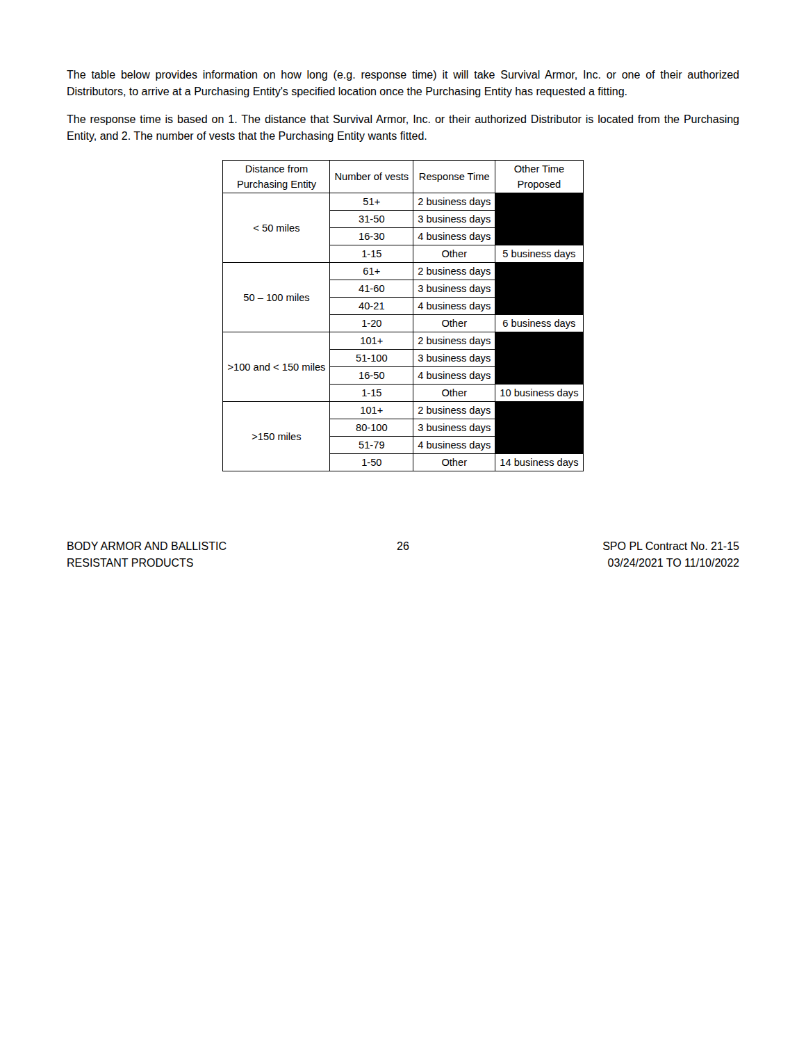The table below provides information on how long (e.g. response time) it will take Survival Armor, Inc. or one of their authorized Distributors, to arrive at a Purchasing Entity's specified location once the Purchasing Entity has requested a fitting.
The response time is based on 1. The distance that Survival Armor, Inc. or their authorized Distributor is located from the Purchasing Entity, and 2. The number of vests that the Purchasing Entity wants fitted.
| Distance from Purchasing Entity | Number of vests | Response Time | Other Time Proposed |
| --- | --- | --- | --- |
| < 50 miles | 51+ | 2 business days | |
| 31-50 | 3 business days |
| 16-30 | 4 business days |
| 1-15 | Other | 5 business days |
| 50 – 100 miles | 61+ | 2 business days | |
| 41-60 | 3 business days |
| 40-21 | 4 business days |
| 1-20 | Other | 6 business days |
| >100 and < 150 miles | 101+ | 2 business days | |
| 51-100 | 3 business days |
| 16-50 | 4 business days |
| 1-15 | Other | 10 business days |
| >150 miles | 101+ | 2 business days | |
| 80-100 | 3 business days |
| 51-79 | 4 business days |
| 1-50 | Other | 14 business days |
| BODY ARMOR AND BALLISTIC RESISTANT PRODUCTS | 26 | SPO PL Contract No. 21-15 03/24/2021 TO 11/10/2022 |